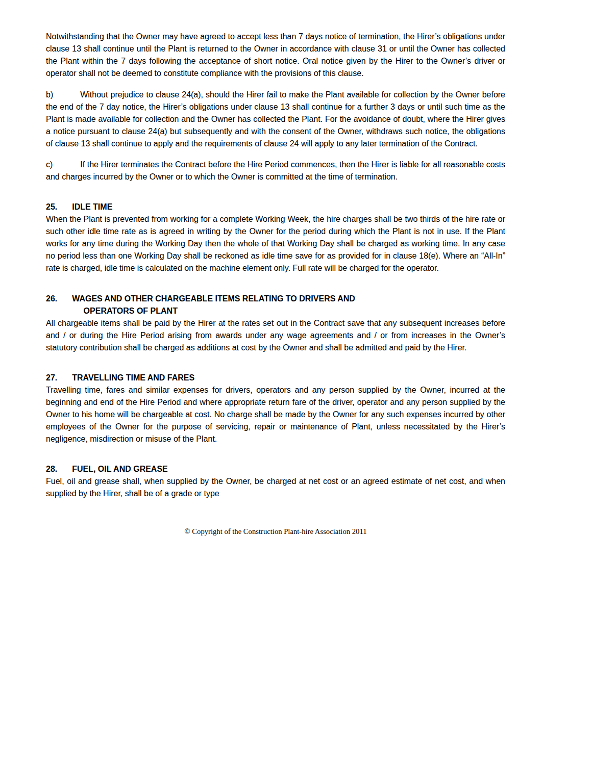Notwithstanding that the Owner may have agreed to accept less than 7 days notice of termination, the Hirer’s obligations under clause 13 shall continue until the Plant is returned to the Owner in accordance with clause 31 or until the Owner has collected the Plant within the 7 days following the acceptance of short notice. Oral notice given by the Hirer to the Owner’s driver or operator shall not be deemed to constitute compliance with the provisions of this clause.
b) Without prejudice to clause 24(a), should the Hirer fail to make the Plant available for collection by the Owner before the end of the 7 day notice, the Hirer’s obligations under clause 13 shall continue for a further 3 days or until such time as the Plant is made available for collection and the Owner has collected the Plant. For the avoidance of doubt, where the Hirer gives a notice pursuant to clause 24(a) but subsequently and with the consent of the Owner, withdraws such notice, the obligations of clause 13 shall continue to apply and the requirements of clause 24 will apply to any later termination of the Contract.
c) If the Hirer terminates the Contract before the Hire Period commences, then the Hirer is liable for all reasonable costs and charges incurred by the Owner or to which the Owner is committed at the time of termination.
25. IDLE TIME
When the Plant is prevented from working for a complete Working Week, the hire charges shall be two thirds of the hire rate or such other idle time rate as is agreed in writing by the Owner for the period during which the Plant is not in use. If the Plant works for any time during the Working Day then the whole of that Working Day shall be charged as working time. In any case no period less than one Working Day shall be reckoned as idle time save for as provided for in clause 18(e). Where an “All-In” rate is charged, idle time is calculated on the machine element only. Full rate will be charged for the operator.
26. WAGES AND OTHER CHARGEABLE ITEMS RELATING TO DRIVERS ANDOPERATORS OF PLANT
All chargeable items shall be paid by the Hirer at the rates set out in the Contract save that any subsequent increases before and / or during the Hire Period arising from awards under any wage agreements and / or from increases in the Owner’s statutory contribution shall be charged as additions at cost by the Owner and shall be admitted and paid by the Hirer.
27. TRAVELLING TIME AND FARES
Travelling time, fares and similar expenses for drivers, operators and any person supplied by the Owner, incurred at the beginning and end of the Hire Period and where appropriate return fare of the driver, operator and any person supplied by the Owner to his home will be chargeable at cost. No charge shall be made by the Owner for any such expenses incurred by other employees of the Owner for the purpose of servicing, repair or maintenance of Plant, unless necessitated by the Hirer’s negligence, misdirection or misuse of the Plant.
28. FUEL, OIL AND GREASE
Fuel, oil and grease shall, when supplied by the Owner, be charged at net cost or an agreed estimate of net cost, and when supplied by the Hirer, shall be of a grade or type
© Copyright of the Construction Plant-hire Association 2011